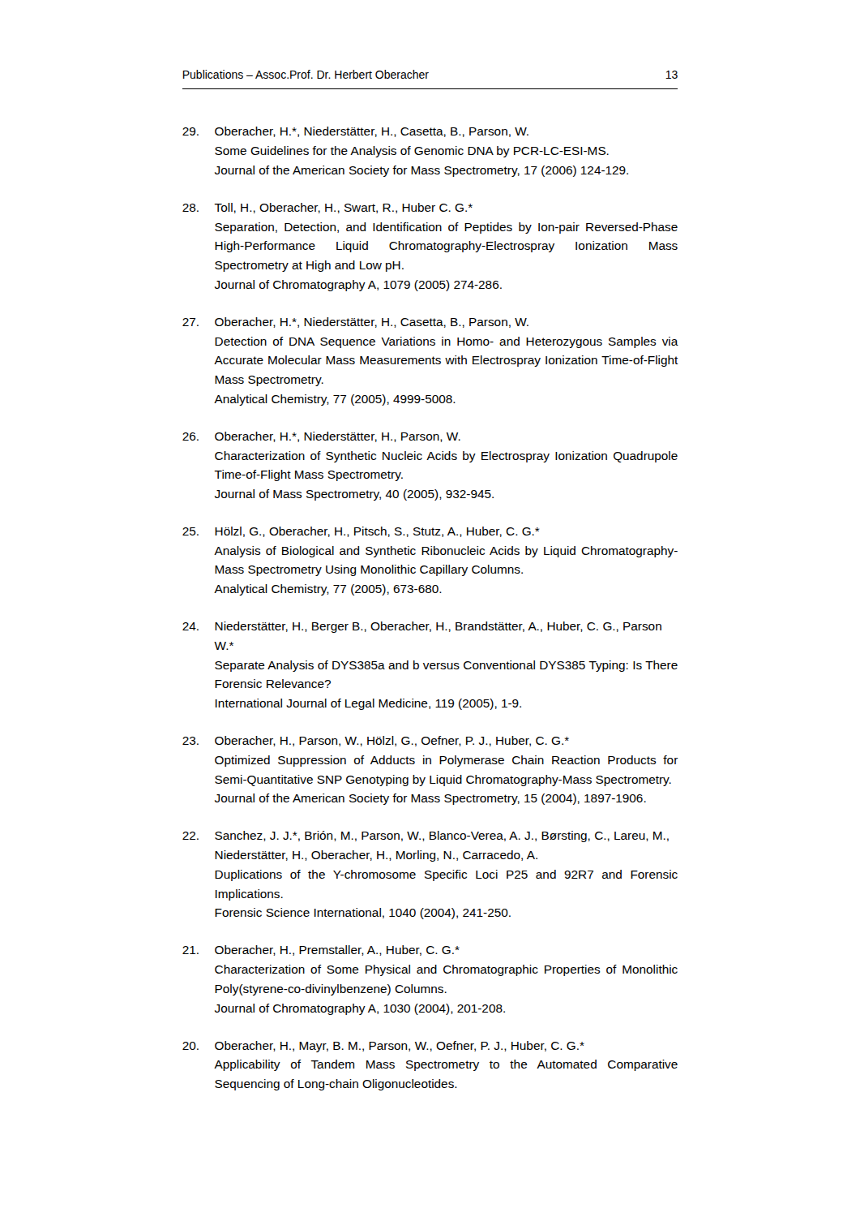Publications – Assoc.Prof. Dr. Herbert Oberacher 13
29.
Oberacher, H.*, Niederstätter, H., Casetta, B., Parson, W.
Some Guidelines for the Analysis of Genomic DNA by PCR-LC-ESI-MS.
Journal of the American Society for Mass Spectrometry, 17 (2006) 124-129.
28.
Toll, H., Oberacher, H., Swart, R., Huber C. G.*
Separation, Detection, and Identification of Peptides by Ion-pair Reversed-Phase High-Performance Liquid Chromatography-Electrospray Ionization Mass Spectrometry at High and Low pH.
Journal of Chromatography A, 1079 (2005) 274-286.
27.
Oberacher, H.*, Niederstätter, H., Casetta, B., Parson, W.
Detection of DNA Sequence Variations in Homo- and Heterozygous Samples via Accurate Molecular Mass Measurements with Electrospray Ionization Time-of-Flight Mass Spectrometry.
Analytical Chemistry, 77 (2005), 4999-5008.
26.
Oberacher, H.*, Niederstätter, H., Parson, W.
Characterization of Synthetic Nucleic Acids by Electrospray Ionization Quadrupole Time-of-Flight Mass Spectrometry.
Journal of Mass Spectrometry, 40 (2005), 932-945.
25.
Hölzl, G., Oberacher, H., Pitsch, S., Stutz, A., Huber, C. G.*
Analysis of Biological and Synthetic Ribonucleic Acids by Liquid Chromatography-Mass Spectrometry Using Monolithic Capillary Columns.
Analytical Chemistry, 77 (2005), 673-680.
24.
Niederstätter, H., Berger B., Oberacher, H., Brandstätter, A., Huber, C. G., Parson W.*
Separate Analysis of DYS385a and b versus Conventional DYS385 Typing: Is There Forensic Relevance?
International Journal of Legal Medicine, 119 (2005), 1-9.
23.
Oberacher, H., Parson, W., Hölzl, G., Oefner, P. J., Huber, C. G.*
Optimized Suppression of Adducts in Polymerase Chain Reaction Products for Semi-Quantitative SNP Genotyping by Liquid Chromatography-Mass Spectrometry.
Journal of the American Society for Mass Spectrometry, 15 (2004), 1897-1906.
22.
Sanchez, J. J.*, Brión, M., Parson, W., Blanco-Verea, A. J., Børsting, C., Lareu, M., Niederstätter, H., Oberacher, H., Morling, N., Carracedo, A.
Duplications of the Y-chromosome Specific Loci P25 and 92R7 and Forensic Implications.
Forensic Science International, 1040 (2004), 241-250.
21.
Oberacher, H., Premstaller, A., Huber, C. G.*
Characterization of Some Physical and Chromatographic Properties of Monolithic Poly(styrene-co-divinylbenzene) Columns.
Journal of Chromatography A, 1030 (2004), 201-208.
20.
Oberacher, H., Mayr, B. M., Parson, W., Oefner, P. J., Huber, C. G.*
Applicability of Tandem Mass Spectrometry to the Automated Comparative Sequencing of Long-chain Oligonucleotides.